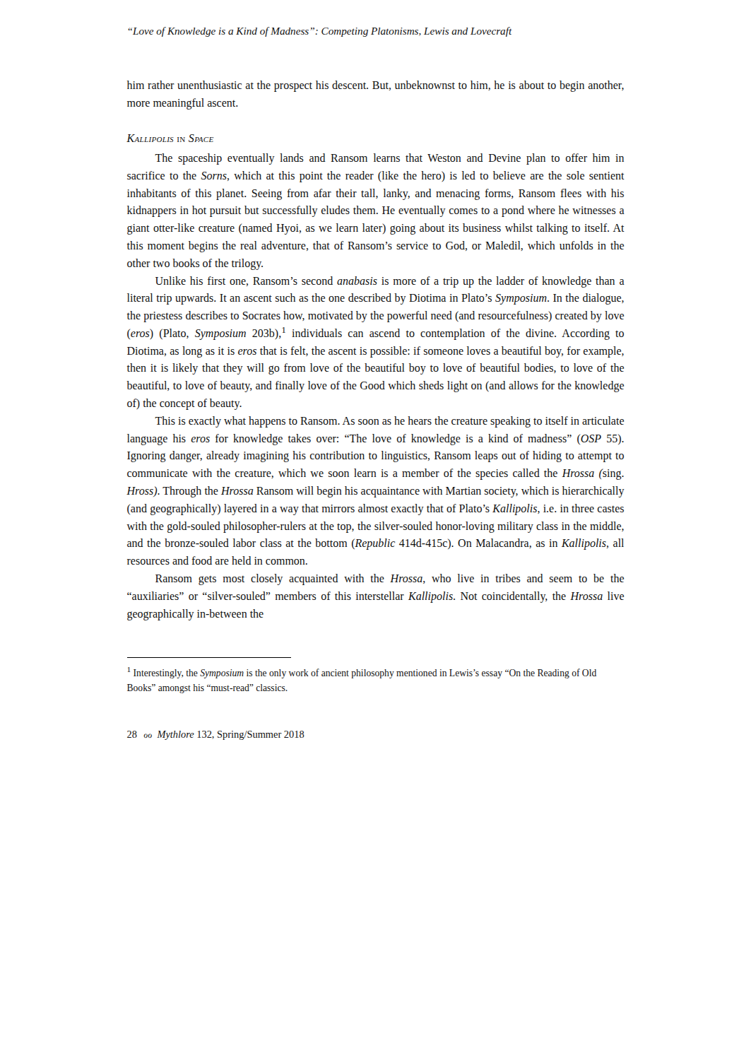“Love of Knowledge is a Kind of Madness”: Competing Platonisms, Lewis and Lovecraft
him rather unenthusiastic at the prospect his descent. But, unbeknownst to him, he is about to begin another, more meaningful ascent.
Kallipolis in Space
The spaceship eventually lands and Ransom learns that Weston and Devine plan to offer him in sacrifice to the Sorns, which at this point the reader (like the hero) is led to believe are the sole sentient inhabitants of this planet. Seeing from afar their tall, lanky, and menacing forms, Ransom flees with his kidnappers in hot pursuit but successfully eludes them. He eventually comes to a pond where he witnesses a giant otter-like creature (named Hyoi, as we learn later) going about its business whilst talking to itself. At this moment begins the real adventure, that of Ransom’s service to God, or Maledil, which unfolds in the other two books of the trilogy.
Unlike his first one, Ransom’s second anabasis is more of a trip up the ladder of knowledge than a literal trip upwards. It an ascent such as the one described by Diotima in Plato’s Symposium. In the dialogue, the priestess describes to Socrates how, motivated by the powerful need (and resourcefulness) created by love (eros) (Plato, Symposium 203b),1 individuals can ascend to contemplation of the divine. According to Diotima, as long as it is eros that is felt, the ascent is possible: if someone loves a beautiful boy, for example, then it is likely that they will go from love of the beautiful boy to love of beautiful bodies, to love of the beautiful, to love of beauty, and finally love of the Good which sheds light on (and allows for the knowledge of) the concept of beauty.
This is exactly what happens to Ransom. As soon as he hears the creature speaking to itself in articulate language his eros for knowledge takes over: “The love of knowledge is a kind of madness” (OSP 55). Ignoring danger, already imagining his contribution to linguistics, Ransom leaps out of hiding to attempt to communicate with the creature, which we soon learn is a member of the species called the Hrossa (sing. Hross). Through the Hrossa Ransom will begin his acquaintance with Martian society, which is hierarchically (and geographically) layered in a way that mirrors almost exactly that of Plato’s Kallipolis, i.e. in three castes with the gold-souled philosopher-rulers at the top, the silver-souled honor-loving military class in the middle, and the bronze-souled labor class at the bottom (Republic 414d-415c). On Malacandra, as in Kallipolis, all resources and food are held in common.
Ransom gets most closely acquainted with the Hrossa, who live in tribes and seem to be the “auxiliaries” or “silver-souled” members of this interstellar Kallipolis. Not coincidentally, the Hrossa live geographically in-between the
1 Interestingly, the Symposium is the only work of ancient philosophy mentioned in Lewis’s essay “On the Reading of Old Books” amongst his “must-read” classics.
28 ℴℴ Mythlore 132, Spring/Summer 2018